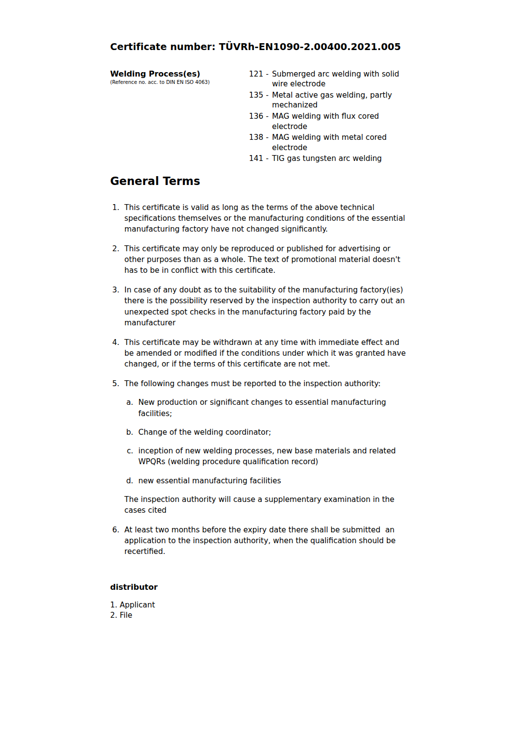Certificate number: TÜVRh-EN1090-2.00400.2021.005
Welding Process(es) (Reference no. acc. to DIN EN ISO 4063)
| 121 | - | Submerged arc welding with solid wire electrode |
| 135 | - | Metal active gas welding, partly mechanized |
| 136 | - | MAG welding with flux cored electrode |
| 138 | - | MAG welding with metal cored electrode |
| 141 | - | TIG gas tungsten arc welding |
General Terms
This certificate is valid as long as the terms of the above technical specifications themselves or the manufacturing conditions of the essential manufacturing factory have not changed significantly.
This certificate may only be reproduced or published for advertising or other purposes than as a whole. The text of promotional material doesn't has to be in conflict with this certificate.
In case of any doubt as to the suitability of the manufacturing factory(ies) there is the possibility reserved by the inspection authority to carry out an unexpected spot checks in the manufacturing factory paid by the manufacturer
This certificate may be withdrawn at any time with immediate effect and be amended or modified if the conditions under which it was granted have changed, or if the terms of this certificate are not met.
The following changes must be reported to the inspection authority:
New production or significant changes to essential manufacturing facilities;
Change of the welding coordinator;
inception of new welding processes, new base materials and related WPQRs (welding procedure qualification record)
new essential manufacturing facilities
The inspection authority will cause a supplementary examination in the cases cited
At least two months before the expiry date there shall be submitted an application to the inspection authority, when the qualification should be recertified.
distributor
1. Applicant
2. File